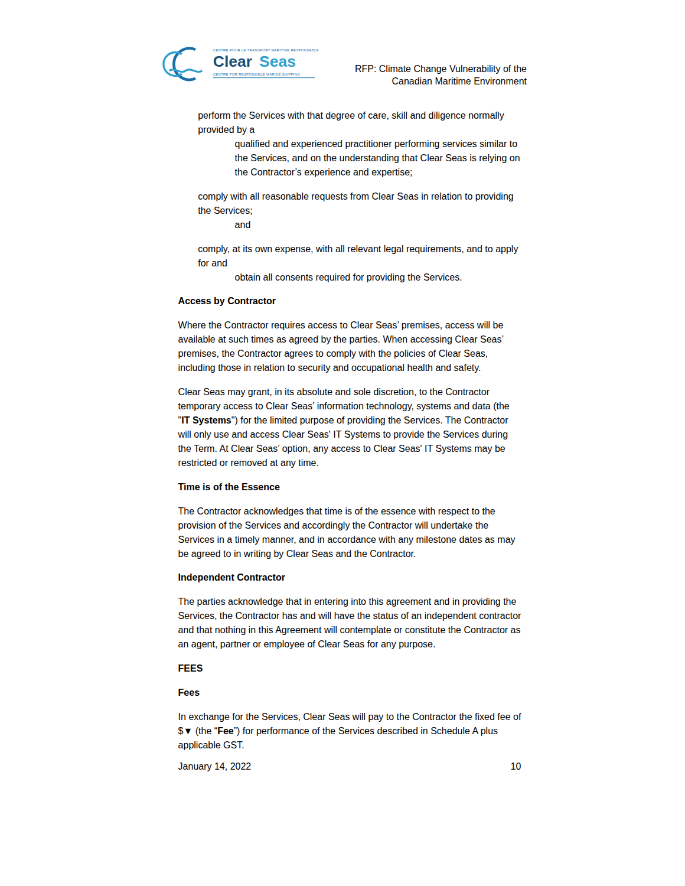Clear Seas logo CENTRE POUR LE TRANSPORT MARITIME RESPONSABLE Clear Seas CENTRE FOR RESPONSIBLE MARINE SHIPPING
RFP: Climate Change Vulnerability of the
Canadian Maritime Environment
perform the Services with that degree of care, skill and diligence normally provided by a qualified and experienced practitioner performing services similar to the Services, and on the understanding that Clear Seas is relying on the Contractor’s experience and expertise;
comply with all reasonable requests from Clear Seas in relation to providing the Services; and
comply, at its own expense, with all relevant legal requirements, and to apply for and obtain all consents required for providing the Services.
Access by Contractor
Where the Contractor requires access to Clear Seas’ premises, access will be available at such times as agreed by the parties. When accessing Clear Seas’ premises, the Contractor agrees to comply with the policies of Clear Seas, including those in relation to security and occupational health and safety.
Clear Seas may grant, in its absolute and sole discretion, to the Contractor temporary access to Clear Seas’ information technology, systems and data (the "IT Systems") for the limited purpose of providing the Services. The Contractor will only use and access Clear Seas' IT Systems to provide the Services during the Term. At Clear Seas’ option, any access to Clear Seas' IT Systems may be restricted or removed at any time.
Time is of the Essence
The Contractor acknowledges that time is of the essence with respect to the provision of the Services and accordingly the Contractor will undertake the Services in a timely manner, and in accordance with any milestone dates as may be agreed to in writing by Clear Seas and the Contractor.
Independent Contractor
The parties acknowledge that in entering into this agreement and in providing the Services, the Contractor has and will have the status of an independent contractor and that nothing in this Agreement will contemplate or constitute the Contractor as an agent, partner or employee of Clear Seas for any purpose.
FEES
Fees
In exchange for the Services, Clear Seas will pay to the Contractor the fixed fee of $▼ (the “Fee”) for performance of the Services described in Schedule A plus applicable GST.
January 14, 2022 10